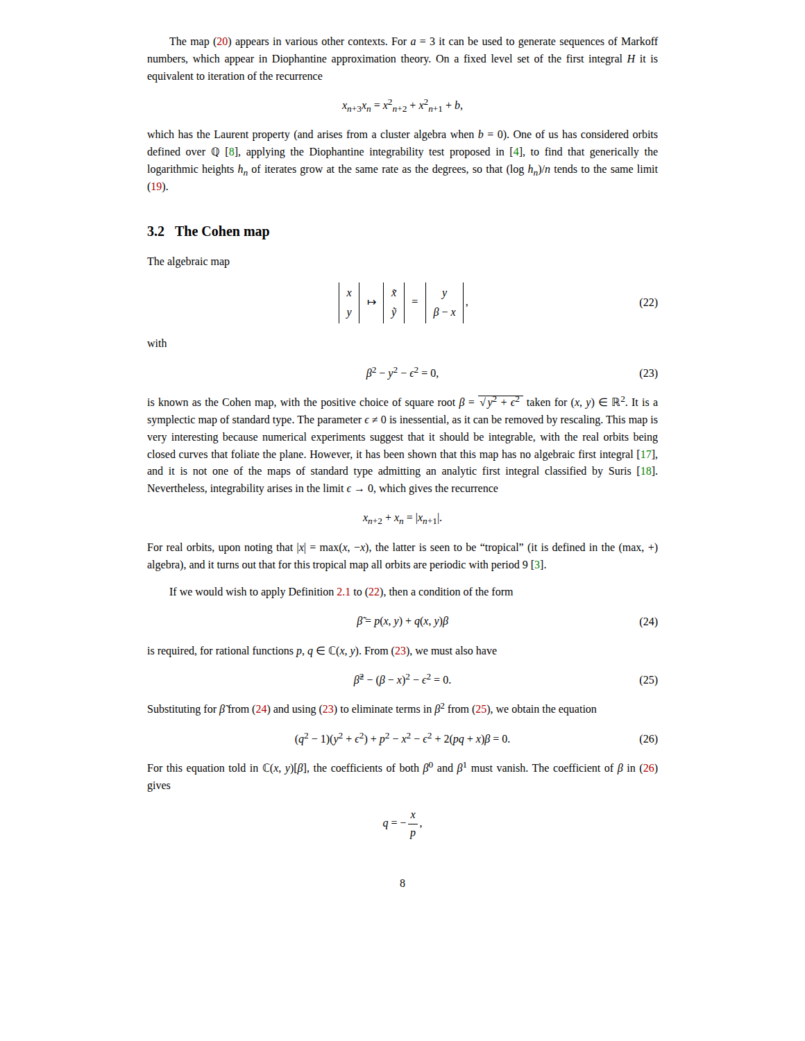The map (20) appears in various other contexts. For a = 3 it can be used to generate sequences of Markoff numbers, which appear in Diophantine approximation theory. On a fixed level set of the first integral H it is equivalent to iteration of the recurrence
xn+3xn = x2n+2 + x2n+1 + b,
which has the Laurent property (and arises from a cluster algebra when b = 0). One of us has considered orbits defined over ℚ [8], applying the Diophantine integrability test proposed in [4], to find that generically the logarithmic heights hn of iterates grow at the same rate as the degrees, so that (log hn)/n tends to the same limit (19).
3.2 The Cohen map
The algebraic map
| x |
| y |
↦
| x̃ |
| ỹ |
=
| y |
| β − x |
, (22)
with
β2 − y2 − ϵ2 = 0, (23)
is known as the Cohen map, with the positive choice of square root β = √y2 + ϵ2 taken for (x, y) ∈ ℝ2. It is a symplectic map of standard type. The parameter ϵ ≠ 0 is inessential, as it can be removed by rescaling. This map is very interesting because numerical experiments suggest that it should be integrable, with the real orbits being closed curves that foliate the plane. However, it has been shown that this map has no algebraic first integral [17], and it is not one of the maps of standard type admitting an analytic first integral classified by Suris [18]. Nevertheless, integrability arises in the limit ϵ → 0, which gives the recurrence
xn+2 + xn = |xn+1|.
For real orbits, upon noting that |x| = max(x, −x), the latter is seen to be “tropical” (it is defined in the (max, +) algebra), and it turns out that for this tropical map all orbits are periodic with period 9 [3].
If we would wish to apply Definition 2.1 to (22), then a condition of the form
β̃ = p(x, y) + q(x, y)β (24)
is required, for rational functions p, q ∈ ℂ(x, y). From (23), we must also have
β̃2 − (β − x)2 − ϵ2 = 0. (25)
Substituting for β̃ from (24) and using (23) to eliminate terms in β2 from (25), we obtain the equation
(q2 − 1)(y2 + ϵ2) + p2 − x2 − ϵ2 + 2(pq + x)β = 0. (26)
For this equation told in ℂ(x, y)[β], the coefficients of both β0 and β1 must vanish. The coefficient of β in (26) gives
q = −xp,
8